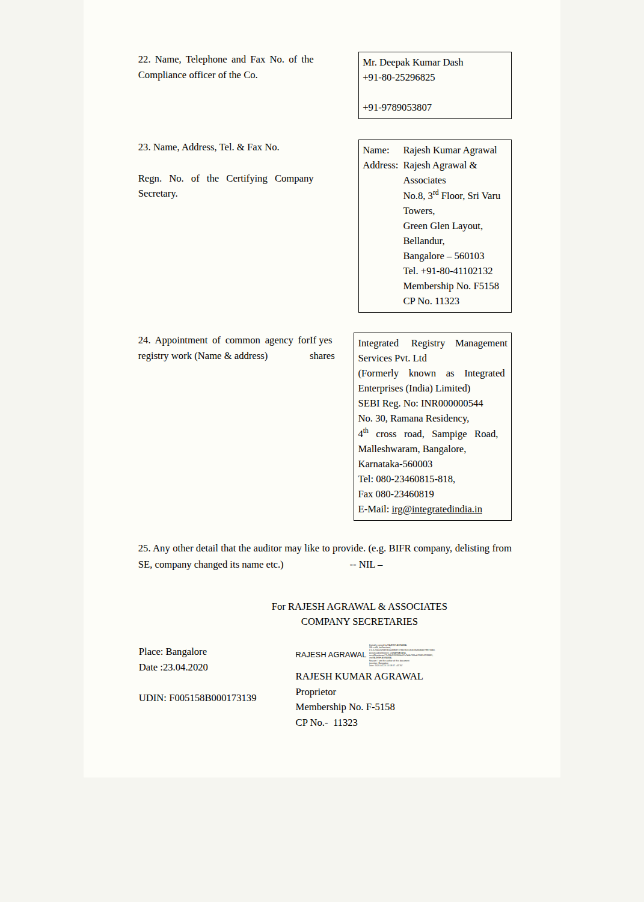| 22. Name, Telephone and Fax No. of the Compliance officer of the Co. | | Mr. Deepak Kumar Dash +91-80-25296825 +91-9789053807 |
| 23. Name, Address, Tel. & Fax No. Regn. No. of the Certifying Company Secretary. | | / Name: / Rajesh Kumar Agrawal / / Address: / Rajesh Agrawal & Associates / / / No.8, 3 rd Floor, Sri Varu Towers, / / / Green Glen Layout, / / / Bellandur, / / / Bangalore – 560103 / / / Tel. +91-80-41102132 / / / Membership No. F5158 / / / CP No. 11323 / |
| 24. Appointment of common agency for registry work (Name & address) | If yes shares | Integrated Registry Management Services Pvt. Ltd (Formerly known as Integrated Enterprises (India) Limited) SEBI Reg. No: INR000000544 No. 30, Ramana Residency, 4 th cross road, Sampige Road, Malleshwaram, Bangalore, Karnataka-560003 Tel: 080-23460815-818, Fax 080-23460819 E-Mail: irg@integratedindia.in |
25. Any other detail that the auditor may like to provide. (e.g. BIFR company, delisting from SE, company changed its name etc.) -- NIL –
For RAJESH AGRAWAL & ASSOCIATES
COMPANY SECRETARIES
| Place: Bangalore Date :23.04.2020 UDIN: F005158B000173139 | RAJESH AGRAWAL Digitally signed by RAJESH AGRAWAL DN: c=IN, o=Personal, 2.5.4.20=a1f2f4bf3b1a2b8b37373b1f3cb13cb18a3bdbde7f88734b0, postalCode=560103, st=KARNATAKA, serialNumber=a77c28b2f2f2f3f0b0f7a7b4b7f93ab7268347f39481, cn=RAJESH AGRAWAL Reason: I am the author of this document Location: Bangalore Date: 2020.04.23 15:18:37 +05'30' RAJESH KUMAR AGRAWAL Proprietor Membership No. F-5158 CP No.- 11323 |